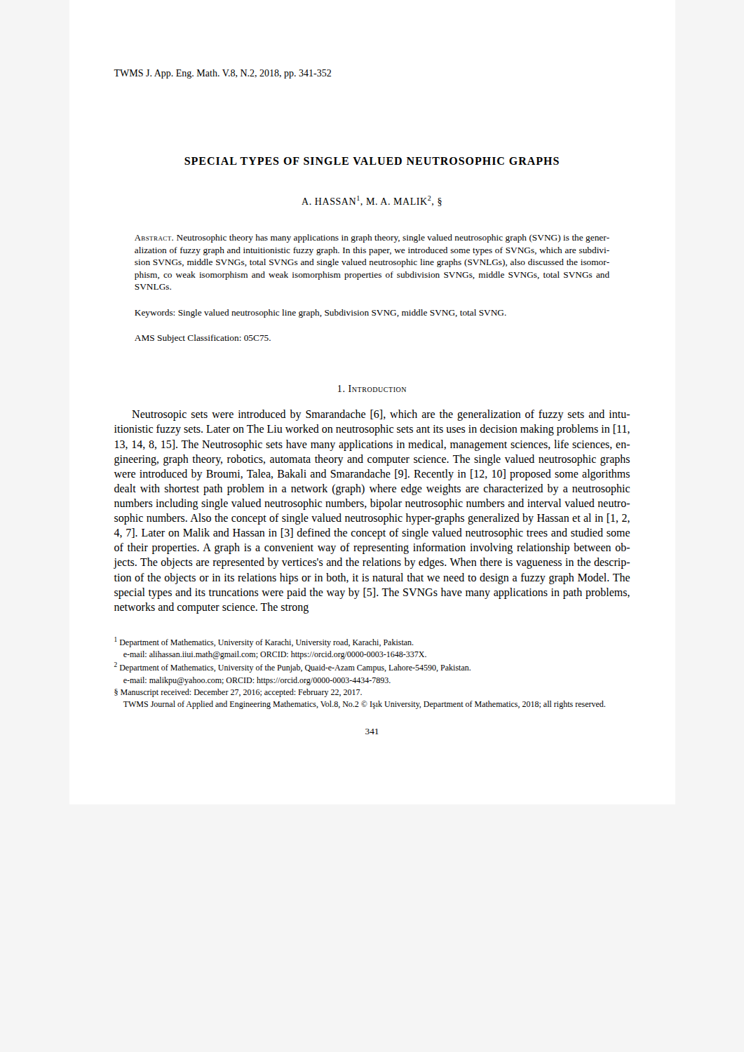TWMS J. App. Eng. Math. V.8, N.2, 2018, pp. 341-352
Special Types of Single Valued Neutrosophic Graphs
A. HASSAN1, M. A. MALIK2, §
Abstract. Neutrosophic theory has many applications in graph theory, single valued neutrosophic graph (SVNG) is the generalization of fuzzy graph and intuitionistic fuzzy graph. In this paper, we introduced some types of SVNGs, which are subdivision SVNGs, middle SVNGs, total SVNGs and single valued neutrosophic line graphs (SVNLGs), also discussed the isomorphism, co weak isomorphism and weak isomorphism properties of subdivision SVNGs, middle SVNGs, total SVNGs and SVNLGs.
Keywords: Single valued neutrosophic line graph, Subdivision SVNG, middle SVNG, total SVNG.
AMS Subject Classification: 05C75.
1. Introduction
Neutrosopic sets were introduced by Smarandache [6], which are the generalization of fuzzy sets and intuitionistic fuzzy sets. Later on The Liu worked on neutrosophic sets ant its uses in decision making problems in [11, 13, 14, 8, 15]. The Neutrosophic sets have many applications in medical, management sciences, life sciences, engineering, graph theory, robotics, automata theory and computer science. The single valued neutrosophic graphs were introduced by Broumi, Talea, Bakali and Smarandache [9]. Recently in [12, 10] proposed some algorithms dealt with shortest path problem in a network (graph) where edge weights are characterized by a neutrosophic numbers including single valued neutrosophic numbers, bipolar neutrosophic numbers and interval valued neutrosophic numbers. Also the concept of single valued neutrosophic hyper-graphs generalized by Hassan et al in [1, 2, 4, 7]. Later on Malik and Hassan in [3] defined the concept of single valued neutrosophic trees and studied some of their properties. A graph is a convenient way of representing information involving relationship between objects. The objects are represented by vertices's and the relations by edges. When there is vagueness in the description of the objects or in its relations hips or in both, it is natural that we need to design a fuzzy graph Model. The special types and its truncations were paid the way by [5]. The SVNGs have many applications in path problems, networks and computer science. The strong
1 Department of Mathematics, University of Karachi, University road, Karachi, Pakistan.
e-mail: alihassan.iiui.math@gmail.com; ORCID: https://orcid.org/0000-0003-1648-337X.
2 Department of Mathematics, University of the Punjab, Quaid-e-Azam Campus, Lahore-54590, Pakistan.
e-mail: malikpu@yahoo.com; ORCID: https://orcid.org/0000-0003-4434-7893.
§ Manuscript received: December 27, 2016; accepted: February 22, 2017.
TWMS Journal of Applied and Engineering Mathematics, Vol.8, No.2 © Işık University, Department of Mathematics, 2018; all rights reserved.
341